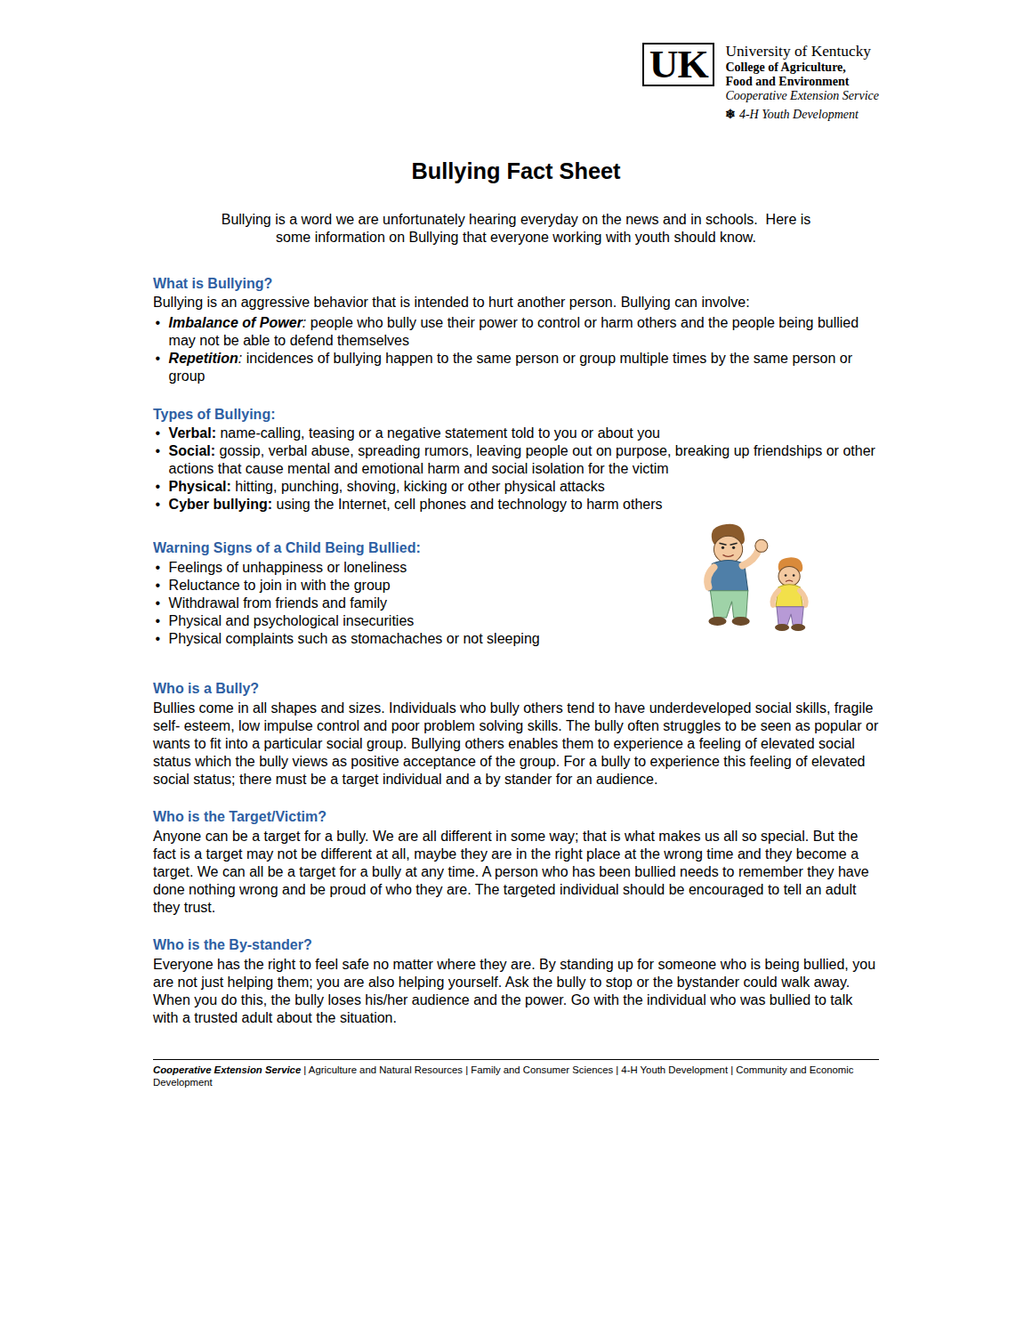UK
University of Kentucky
College of Agriculture,
Food and Environment
Cooperative Extension Service
❄4-H Youth Development
Bullying Fact Sheet
Bullying is a word we are unfortunately hearing everyday on the news and in schools. Here is some information on Bullying that everyone working with youth should know.
What is Bullying?
Bullying is an aggressive behavior that is intended to hurt another person. Bullying can involve:
Imbalance of Power: people who bully use their power to control or harm others and the people being bullied may not be able to defend themselves
Repetition: incidences of bullying happen to the same person or group multiple times by the same person or group
Types of Bullying:
Verbal: name-calling, teasing or a negative statement told to you or about you
Social: gossip, verbal abuse, spreading rumors, leaving people out on purpose, breaking up friendships or other actions that cause mental and emotional harm and social isolation for the victim
Physical: hitting, punching, shoving, kicking or other physical attacks
Cyber bullying: using the Internet, cell phones and technology to harm others
Warning Signs of a Child Being Bullied:
Feelings of unhappiness or loneliness
Reluctance to join in with the group
Withdrawal from friends and family
Physical and psychological insecurities
Physical complaints such as stomachaches or not sleeping
Who is a Bully?
Bullies come in all shapes and sizes. Individuals who bully others tend to have underdeveloped social skills, fragile self- esteem, low impulse control and poor problem solving skills. The bully often struggles to be seen as popular or wants to fit into a particular social group. Bullying others enables them to experience a feeling of elevated social status which the bully views as positive acceptance of the group. For a bully to experience this feeling of elevated social status; there must be a target individual and a by stander for an audience.
Who is the Target/Victim?
Anyone can be a target for a bully. We are all different in some way; that is what makes us all so special. But the fact is a target may not be different at all, maybe they are in the right place at the wrong time and they become a target. We can all be a target for a bully at any time. A person who has been bullied needs to remember they have done nothing wrong and be proud of who they are. The targeted individual should be encouraged to tell an adult they trust.
Who is the By-stander?
Everyone has the right to feel safe no matter where they are. By standing up for someone who is being bullied, you are not just helping them; you are also helping yourself. Ask the bully to stop or the bystander could walk away. When you do this, the bully loses his/her audience and the power. Go with the individual who was bullied to talk with a trusted adult about the situation.
Cooperative Extension Service | Agriculture and Natural Resources | Family and Consumer Sciences | 4-H Youth Development | Community and Economic Development